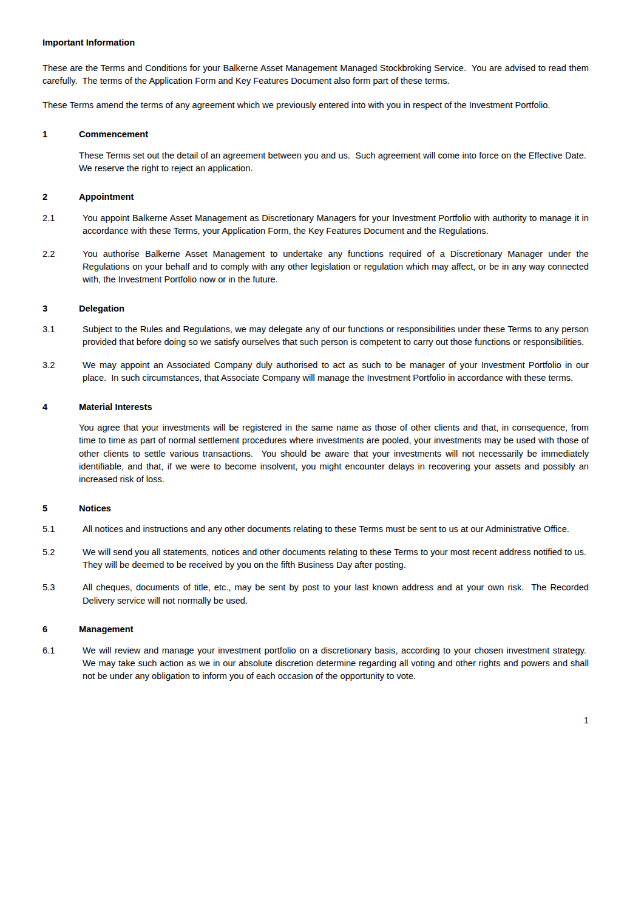Important Information
These are the Terms and Conditions for your Balkerne Asset Management Managed Stockbroking Service. You are advised to read them carefully. The terms of the Application Form and Key Features Document also form part of these terms.
These Terms amend the terms of any agreement which we previously entered into with you in respect of the Investment Portfolio.
1 Commencement
These Terms set out the detail of an agreement between you and us. Such agreement will come into force on the Effective Date. We reserve the right to reject an application.
2 Appointment
2.1
You appoint Balkerne Asset Management as Discretionary Managers for your Investment Portfolio with authority to manage it in accordance with these Terms, your Application Form, the Key Features Document and the Regulations.
2.2
You authorise Balkerne Asset Management to undertake any functions required of a Discretionary Manager under the Regulations on your behalf and to comply with any other legislation or regulation which may affect, or be in any way connected with, the Investment Portfolio now or in the future.
3 Delegation
3.1
Subject to the Rules and Regulations, we may delegate any of our functions or responsibilities under these Terms to any person provided that before doing so we satisfy ourselves that such person is competent to carry out those functions or responsibilities.
3.2
We may appoint an Associated Company duly authorised to act as such to be manager of your Investment Portfolio in our place. In such circumstances, that Associate Company will manage the Investment Portfolio in accordance with these terms.
4 Material Interests
You agree that your investments will be registered in the same name as those of other clients and that, in consequence, from time to time as part of normal settlement procedures where investments are pooled, your investments may be used with those of other clients to settle various transactions. You should be aware that your investments will not necessarily be immediately identifiable, and that, if we were to become insolvent, you might encounter delays in recovering your assets and possibly an increased risk of loss.
5 Notices
5.1
All notices and instructions and any other documents relating to these Terms must be sent to us at our Administrative Office.
5.2
We will send you all statements, notices and other documents relating to these Terms to your most recent address notified to us. They will be deemed to be received by you on the fifth Business Day after posting.
5.3
All cheques, documents of title, etc., may be sent by post to your last known address and at your own risk. The Recorded Delivery service will not normally be used.
6 Management
6.1
We will review and manage your investment portfolio on a discretionary basis, according to your chosen investment strategy. We may take such action as we in our absolute discretion determine regarding all voting and other rights and powers and shall not be under any obligation to inform you of each occasion of the opportunity to vote.
1